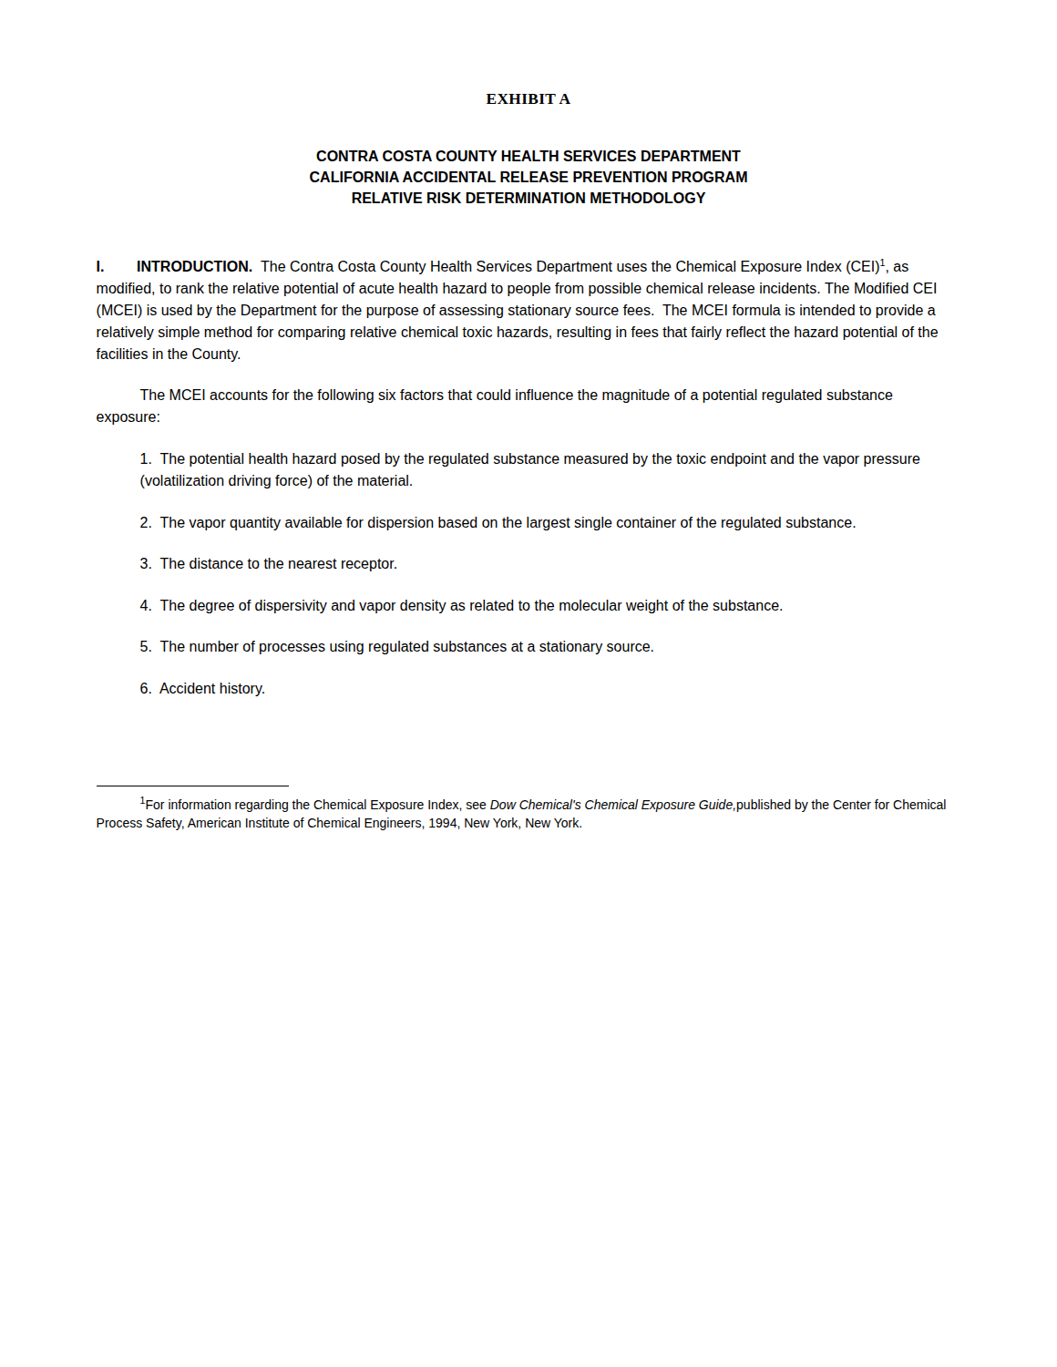EXHIBIT A
CONTRA COSTA COUNTY HEALTH SERVICES DEPARTMENT
CALIFORNIA ACCIDENTAL RELEASE PREVENTION PROGRAM
RELATIVE RISK DETERMINATION METHODOLOGY
I. INTRODUCTION. The Contra Costa County Health Services Department uses the Chemical Exposure Index (CEI)1, as modified, to rank the relative potential of acute health hazard to people from possible chemical release incidents. The Modified CEI (MCEI) is used by the Department for the purpose of assessing stationary source fees. The MCEI formula is intended to provide a relatively simple method for comparing relative chemical toxic hazards, resulting in fees that fairly reflect the hazard potential of the facilities in the County.
The MCEI accounts for the following six factors that could influence the magnitude of a potential regulated substance exposure:
1. The potential health hazard posed by the regulated substance measured by the toxic endpoint and the vapor pressure (volatilization driving force) of the material.
2. The vapor quantity available for dispersion based on the largest single container of the regulated substance.
3. The distance to the nearest receptor.
4. The degree of dispersivity and vapor density as related to the molecular weight of the substance.
5. The number of processes using regulated substances at a stationary source.
6. Accident history.
1For information regarding the Chemical Exposure Index, see Dow Chemical's Chemical Exposure Guide, published by the Center for Chemical Process Safety, American Institute of Chemical Engineers, 1994, New York, New York.